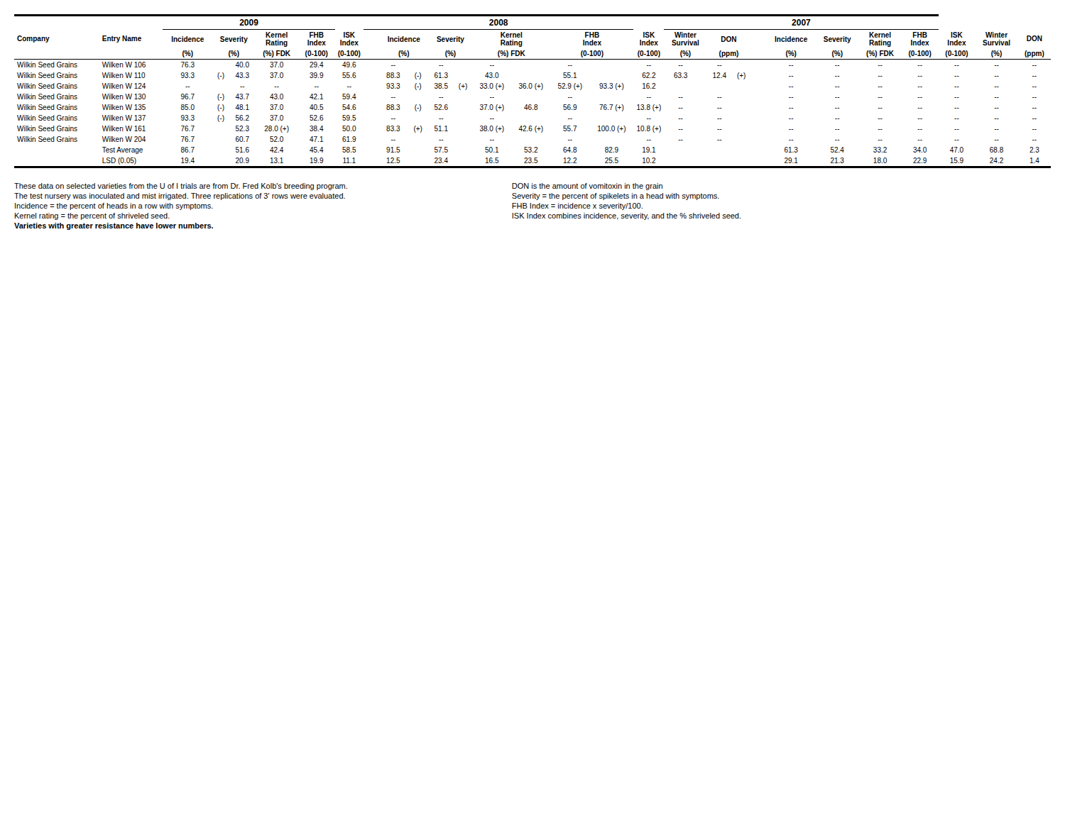| | | 2009 | | 2008 | | 2007 |
| --- | --- | --- | --- | --- | --- | --- |
| Company | Entry Name | Incidence | Severity | Kernel Rating | FHB Index | ISK Index | | Incidence | Severity | Kernel Rating | FHB Index | ISK Index | Winter Survival | DON | | Incidence | Severity | Kernel Rating | FHB Index | ISK Index | Winter Survival | DON |
| | | (%) | (%) | (%) FDK | (0-100) | (0-100) | | (%) | (%) | (%) FDK | (0-100) | (0-100) | (%) | (ppm) | | (%) | (%) | (%) FDK | (0-100) | (0-100) | (%) | (ppm) |
| Wilkin Seed Grains | Wilken W 106 | 76.3 | | 40.0 | 37.0 | 29.4 | 49.6 | | -- | | -- | | -- | | -- | | -- | -- | | -- | | | -- | -- | -- | -- | -- | -- | -- |
| Wilkin Seed Grains | Wilken W 110 | 93.3 | (-) | 43.3 | 37.0 | 39.9 | 55.6 | | 88.3 | (-) | 61.3 | | 43.0 | | 55.1 | | 62.2 | 63.3 | | 12.4 | (+) | | -- | -- | -- | -- | -- | -- | -- |
| Wilkin Seed Grains | Wilken W 124 | -- | | -- | -- | -- | -- | | 93.3 | (-) | 38.5 | (+) | 33.0 (+) | 36.0 (+) | 52.9 (+) | 93.3 (+) | 16.2 | | | | | | -- | -- | -- | -- | -- | -- | -- |
| Wilkin Seed Grains | Wilken W 130 | 96.7 | (-) | 43.7 | 43.0 | 42.1 | 59.4 | | -- | | -- | | -- | | -- | | -- | -- | | -- | | | -- | -- | -- | -- | -- | -- | -- |
| Wilkin Seed Grains | Wilken W 135 | 85.0 | (-) | 48.1 | 37.0 | 40.5 | 54.6 | | 88.3 | (-) | 52.6 | | 37.0 (+) | 46.8 | 56.9 | 76.7 (+) | 13.8 (+) | -- | | -- | | | -- | -- | -- | -- | -- | -- | -- |
| Wilkin Seed Grains | Wilken W 137 | 93.3 | (-) | 56.2 | 37.0 | 52.6 | 59.5 | | -- | | -- | | -- | | -- | | -- | -- | | -- | | | -- | -- | -- | -- | -- | -- | -- |
| Wilkin Seed Grains | Wilken W 161 | 76.7 | | 52.3 | 28.0 (+) | 38.4 | 50.0 | | 83.3 | (+) | 51.1 | | 38.0 (+) | 42.6 (+) | 55.7 | 100.0 (+) | 10.8 (+) | -- | | -- | | | -- | -- | -- | -- | -- | -- | -- |
| Wilkin Seed Grains | Wilken W 204 | 76.7 | | 60.7 | 52.0 | 47.1 | 61.9 | | -- | | -- | | -- | | -- | | -- | -- | | -- | | | -- | -- | -- | -- | -- | -- | -- |
| | Test Average | 86.7 | | 51.6 | 42.4 | 45.4 | 58.5 | | 91.5 | | 57.5 | | 50.1 | 53.2 | 64.8 | 82.9 | 19.1 | | | | | | 61.3 | 52.4 | 33.2 | 34.0 | 47.0 | 68.8 | 2.3 |
| | LSD (0.05) | 19.4 | | 20.9 | 13.1 | 19.9 | 11.1 | | 12.5 | | 23.4 | | 16.5 | 23.5 | 12.2 | 25.5 | 10.2 | | | | | | 29.1 | 21.3 | 18.0 | 22.9 | 15.9 | 24.2 | 1.4 |
| These data on selected varieties from the U of I trials are from Dr. Fred Kolb's breeding program. | DON is the amount of vomitoxin in the grain |
| The test nursery was inoculated and mist irrigated. Three replications of 3' rows were evaluated. | Severity = the percent of spikelets in a head with symptoms. |
| Incidence = the percent of heads in a row with symptoms. | FHB Index = incidence x severity/100. |
| Kernel rating = the percent of shriveled seed. | ISK Index combines incidence, severity, and the % shriveled seed. |
| Varieties with greater resistance have lower numbers. | |